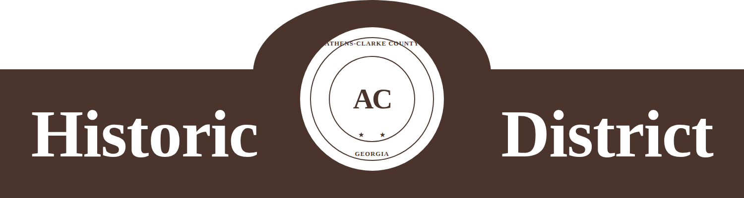Historic District — Athens-Clarke County, Georgia
Historic District
Athens-Clarke County AC ★★ Georgia